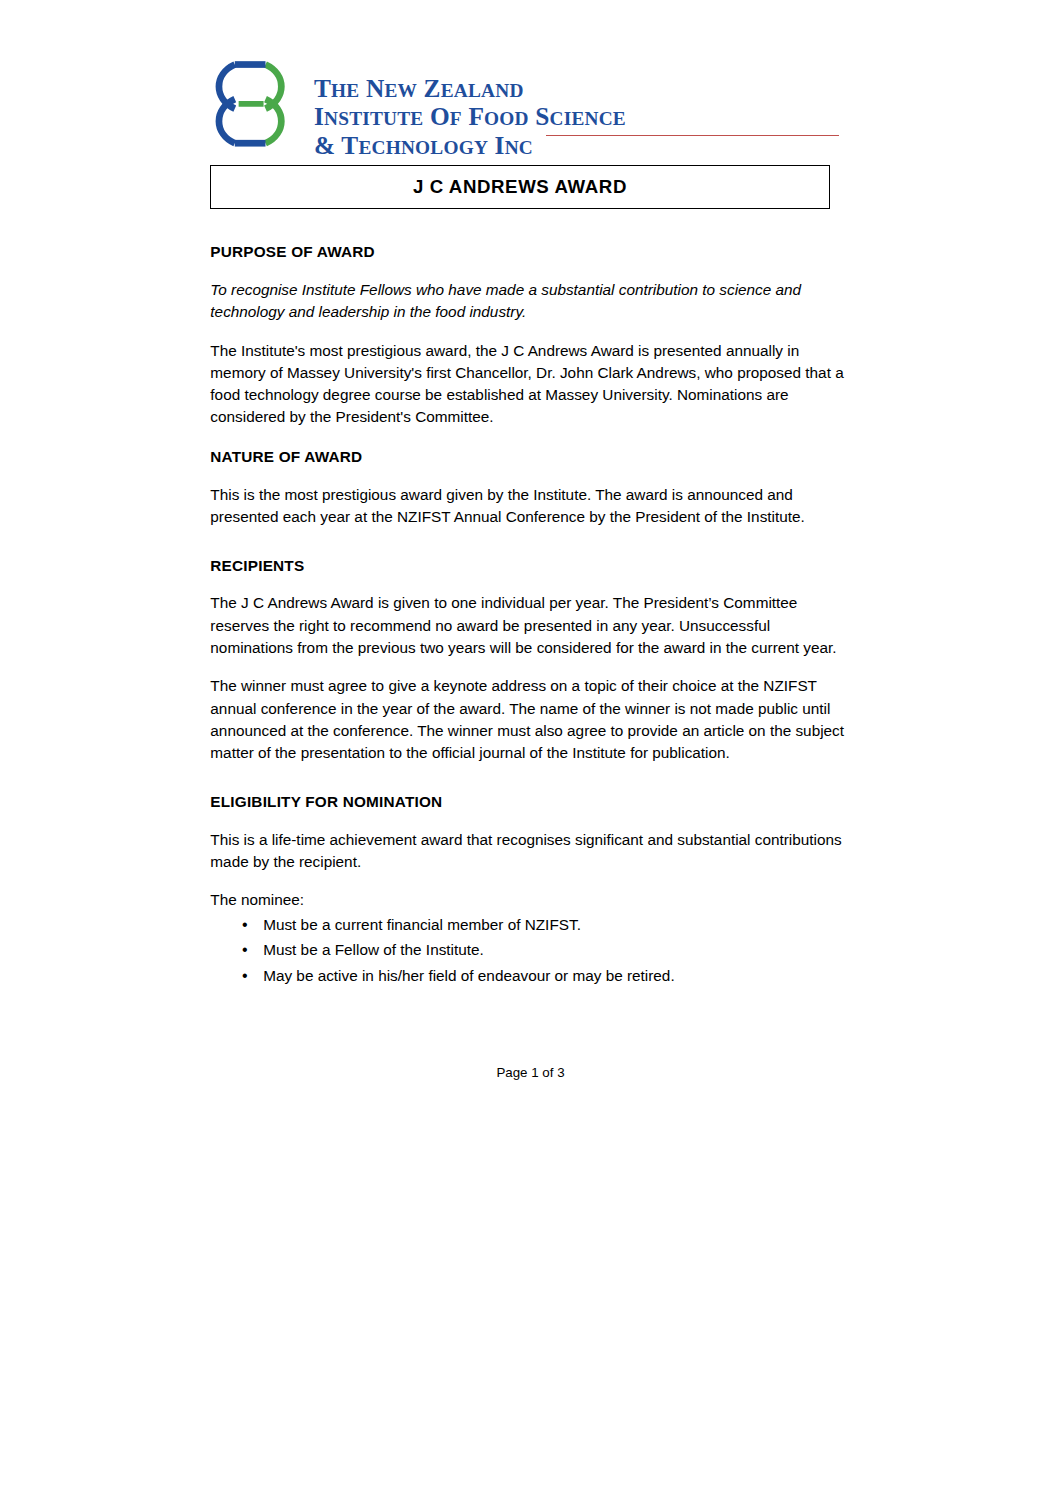THE NEW ZEALAND INSTITUTE OF FOOD SCIENCE & TECHNOLOGY INC
J C ANDREWS AWARD
PURPOSE OF AWARD
To recognise Institute Fellows who have made a substantial contribution to science and technology and leadership in the food industry.
The Institute's most prestigious award, the J C Andrews Award is presented annually in memory of Massey University's first Chancellor, Dr. John Clark Andrews, who proposed that a food technology degree course be established at Massey University. Nominations are considered by the President's Committee.
NATURE OF AWARD
This is the most prestigious award given by the Institute. The award is announced and presented each year at the NZIFST Annual Conference by the President of the Institute.
RECIPIENTS
The J C Andrews Award is given to one individual per year. The President’s Committee reserves the right to recommend no award be presented in any year. Unsuccessful nominations from the previous two years will be considered for the award in the current year.
The winner must agree to give a keynote address on a topic of their choice at the NZIFST annual conference in the year of the award. The name of the winner is not made public until announced at the conference. The winner must also agree to provide an article on the subject matter of the presentation to the official journal of the Institute for publication.
ELIGIBILITY FOR NOMINATION
This is a life-time achievement award that recognises significant and substantial contributions made by the recipient.
The nominee:
Must be a current financial member of NZIFST.
Must be a Fellow of the Institute.
May be active in his/her field of endeavour or may be retired.
Page 1 of 3